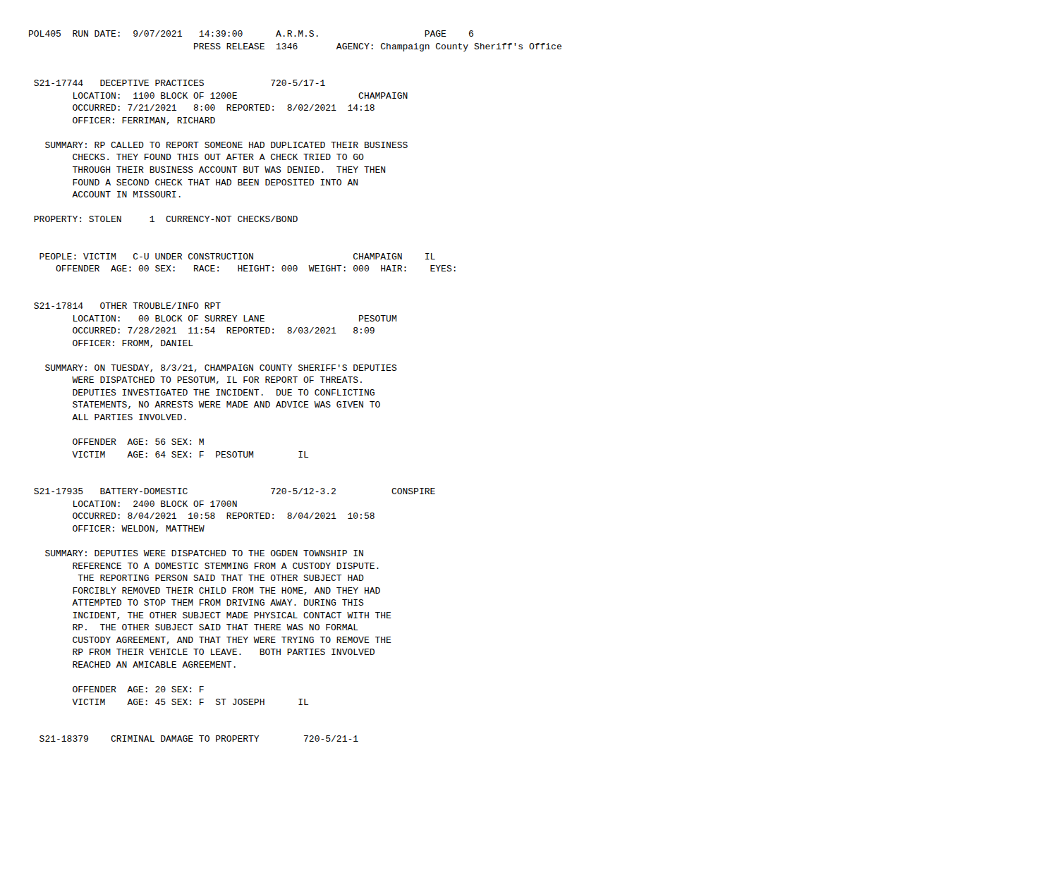POL405  RUN DATE:  9/07/2021   14:39:00      A.R.M.S.                   PAGE    6
                              PRESS RELEASE  1346       AGENCY: Champaign County Sheriff's Office


 S21-17744   DECEPTIVE PRACTICES            720-5/17-1
        LOCATION:  1100 BLOCK OF 1200E                      CHAMPAIGN
        OCCURRED: 7/21/2021   8:00  REPORTED:  8/02/2021  14:18
        OFFICER: FERRIMAN, RICHARD

   SUMMARY: RP CALLED TO REPORT SOMEONE HAD DUPLICATED THEIR BUSINESS
        CHECKS. THEY FOUND THIS OUT AFTER A CHECK TRIED TO GO
        THROUGH THEIR BUSINESS ACCOUNT BUT WAS DENIED.  THEY THEN
        FOUND A SECOND CHECK THAT HAD BEEN DEPOSITED INTO AN
        ACCOUNT IN MISSOURI.

 PROPERTY: STOLEN     1  CURRENCY-NOT CHECKS/BOND


  PEOPLE: VICTIM   C-U UNDER CONSTRUCTION                  CHAMPAIGN    IL
     OFFENDER  AGE: 00 SEX:   RACE:   HEIGHT: 000  WEIGHT: 000  HAIR:    EYES:


 S21-17814   OTHER TROUBLE/INFO RPT
        LOCATION:   00 BLOCK OF SURREY LANE                 PESOTUM
        OCCURRED: 7/28/2021  11:54  REPORTED:  8/03/2021   8:09
        OFFICER: FROMM, DANIEL

   SUMMARY: ON TUESDAY, 8/3/21, CHAMPAIGN COUNTY SHERIFF'S DEPUTIES
        WERE DISPATCHED TO PESOTUM, IL FOR REPORT OF THREATS.
        DEPUTIES INVESTIGATED THE INCIDENT.  DUE TO CONFLICTING
        STATEMENTS, NO ARRESTS WERE MADE AND ADVICE WAS GIVEN TO
        ALL PARTIES INVOLVED.

        OFFENDER  AGE: 56 SEX: M
        VICTIM    AGE: 64 SEX: F  PESOTUM        IL


 S21-17935   BATTERY-DOMESTIC               720-5/12-3.2          CONSPIRE
        LOCATION:  2400 BLOCK OF 1700N
        OCCURRED: 8/04/2021  10:58  REPORTED:  8/04/2021  10:58
        OFFICER: WELDON, MATTHEW

   SUMMARY: DEPUTIES WERE DISPATCHED TO THE OGDEN TOWNSHIP IN
        REFERENCE TO A DOMESTIC STEMMING FROM A CUSTODY DISPUTE.
         THE REPORTING PERSON SAID THAT THE OTHER SUBJECT HAD
        FORCIBLY REMOVED THEIR CHILD FROM THE HOME, AND THEY HAD
        ATTEMPTED TO STOP THEM FROM DRIVING AWAY. DURING THIS
        INCIDENT, THE OTHER SUBJECT MADE PHYSICAL CONTACT WITH THE
        RP.  THE OTHER SUBJECT SAID THAT THERE WAS NO FORMAL
        CUSTODY AGREEMENT, AND THAT THEY WERE TRYING TO REMOVE THE
        RP FROM THEIR VEHICLE TO LEAVE.   BOTH PARTIES INVOLVED
        REACHED AN AMICABLE AGREEMENT.

        OFFENDER  AGE: 20 SEX: F
        VICTIM    AGE: 45 SEX: F  ST JOSEPH      IL


  S21-18379    CRIMINAL DAMAGE TO PROPERTY        720-5/21-1